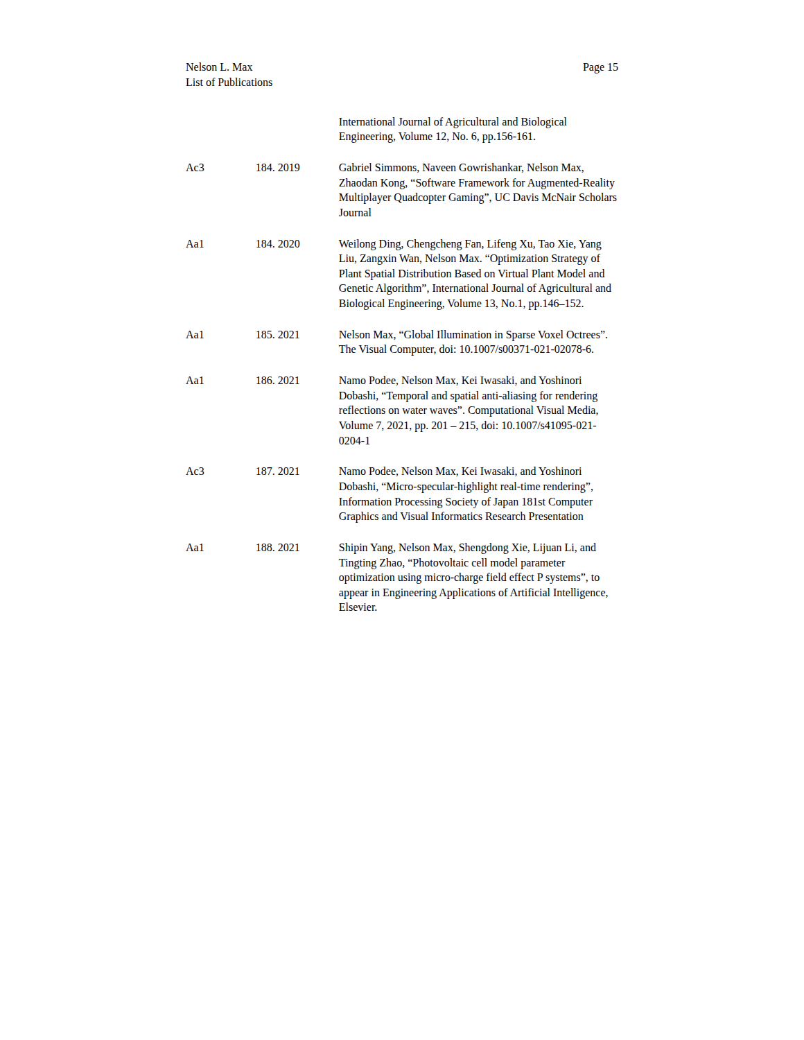Nelson L. Max
List of Publications
Page 15
| | | International Journal of Agricultural and Biological Engineering, Volume 12, No. 6, pp.156-161. |
| Ac3 | 184. 2019 | Gabriel Simmons, Naveen Gowrishankar, Nelson Max, Zhaodan Kong, “Software Framework for Augmented-Reality Multiplayer Quadcopter Gaming”, UC Davis McNair Scholars Journal |
| Aa1 | 184. 2020 | Weilong Ding, Chengcheng Fan, Lifeng Xu, Tao Xie, Yang Liu, Zangxin Wan, Nelson Max. “Optimization Strategy of Plant Spatial Distribution Based on Virtual Plant Model and Genetic Algorithm”, International Journal of Agricultural and Biological Engineering, Volume 13, No.1, pp.146–152. |
| Aa1 | 185. 2021 | Nelson Max, “Global Illumination in Sparse Voxel Octrees”. The Visual Computer, doi: 10.1007/s00371-021-02078-6. |
| Aa1 | 186. 2021 | Namo Podee, Nelson Max, Kei Iwasaki, and Yoshinori Dobashi, “Temporal and spatial anti-aliasing for rendering reflections on water waves”. Computational Visual Media, Volume 7, 2021, pp. 201 – 215, doi: 10.1007/s41095-021-0204-1 |
| Ac3 | 187. 2021 | Namo Podee, Nelson Max, Kei Iwasaki, and Yoshinori Dobashi, “Micro-specular-highlight real-time rendering”, Information Processing Society of Japan 181st Computer Graphics and Visual Informatics Research Presentation |
| Aa1 | 188. 2021 | Shipin Yang, Nelson Max, Shengdong Xie, Lijuan Li, and Tingting Zhao, “Photovoltaic cell model parameter optimization using micro-charge field effect P systems”, to appear in Engineering Applications of Artificial Intelligence, Elsevier. |